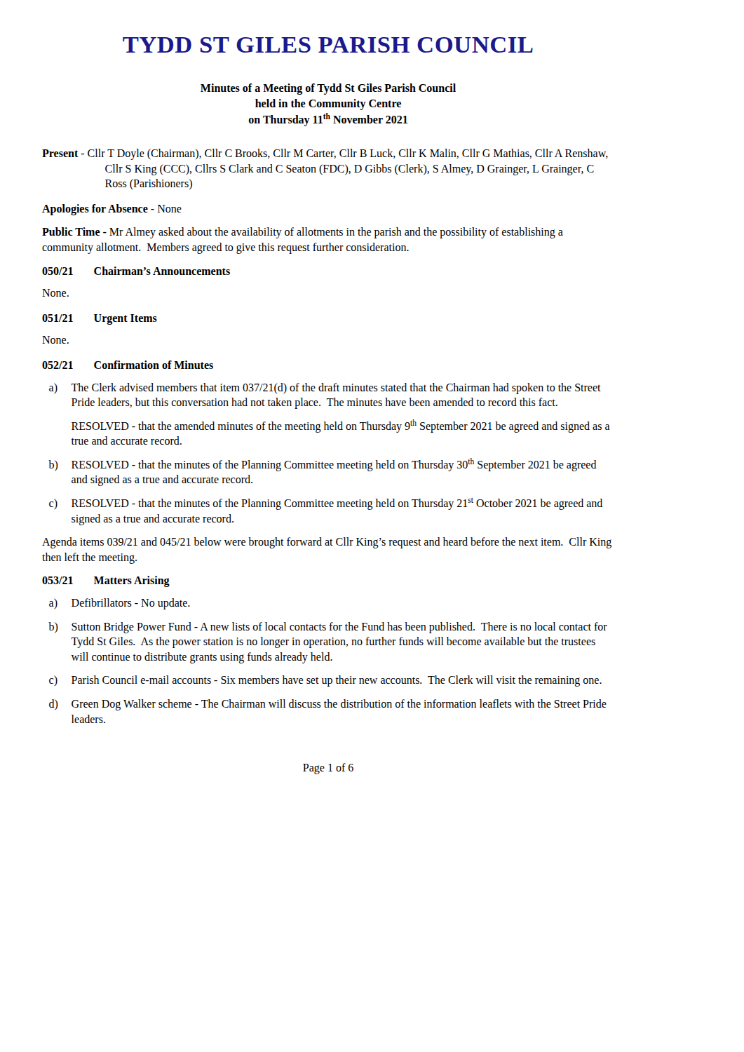TYDD ST GILES PARISH COUNCIL
Minutes of a Meeting of Tydd St Giles Parish Council
held in the Community Centre
on Thursday 11th November 2021
Present - Cllr T Doyle (Chairman), Cllr C Brooks, Cllr M Carter, Cllr B Luck, Cllr K Malin, Cllr G Mathias, Cllr A Renshaw, Cllr S King (CCC), Cllrs S Clark and C Seaton (FDC), D Gibbs (Clerk), S Almey, D Grainger, L Grainger, C Ross (Parishioners)
Apologies for Absence - None
Public Time - Mr Almey asked about the availability of allotments in the parish and the possibility of establishing a community allotment. Members agreed to give this request further consideration.
050/21 Chairman’s Announcements
None.
051/21 Urgent Items
None.
052/21 Confirmation of Minutes
a) The Clerk advised members that item 037/21(d) of the draft minutes stated that the Chairman had spoken to the Street Pride leaders, but this conversation had not taken place. The minutes have been amended to record this fact.
RESOLVED - that the amended minutes of the meeting held on Thursday 9th September 2021 be agreed and signed as a true and accurate record.
b) RESOLVED - that the minutes of the Planning Committee meeting held on Thursday 30th September 2021 be agreed and signed as a true and accurate record.
c) RESOLVED - that the minutes of the Planning Committee meeting held on Thursday 21st October 2021 be agreed and signed as a true and accurate record.
Agenda items 039/21 and 045/21 below were brought forward at Cllr King’s request and heard before the next item. Cllr King then left the meeting.
053/21 Matters Arising
a) Defibrillators - No update.
b) Sutton Bridge Power Fund - A new lists of local contacts for the Fund has been published. There is no local contact for Tydd St Giles. As the power station is no longer in operation, no further funds will become available but the trustees will continue to distribute grants using funds already held.
c) Parish Council e-mail accounts - Six members have set up their new accounts. The Clerk will visit the remaining one.
d) Green Dog Walker scheme - The Chairman will discuss the distribution of the information leaflets with the Street Pride leaders.
Page 1 of 6